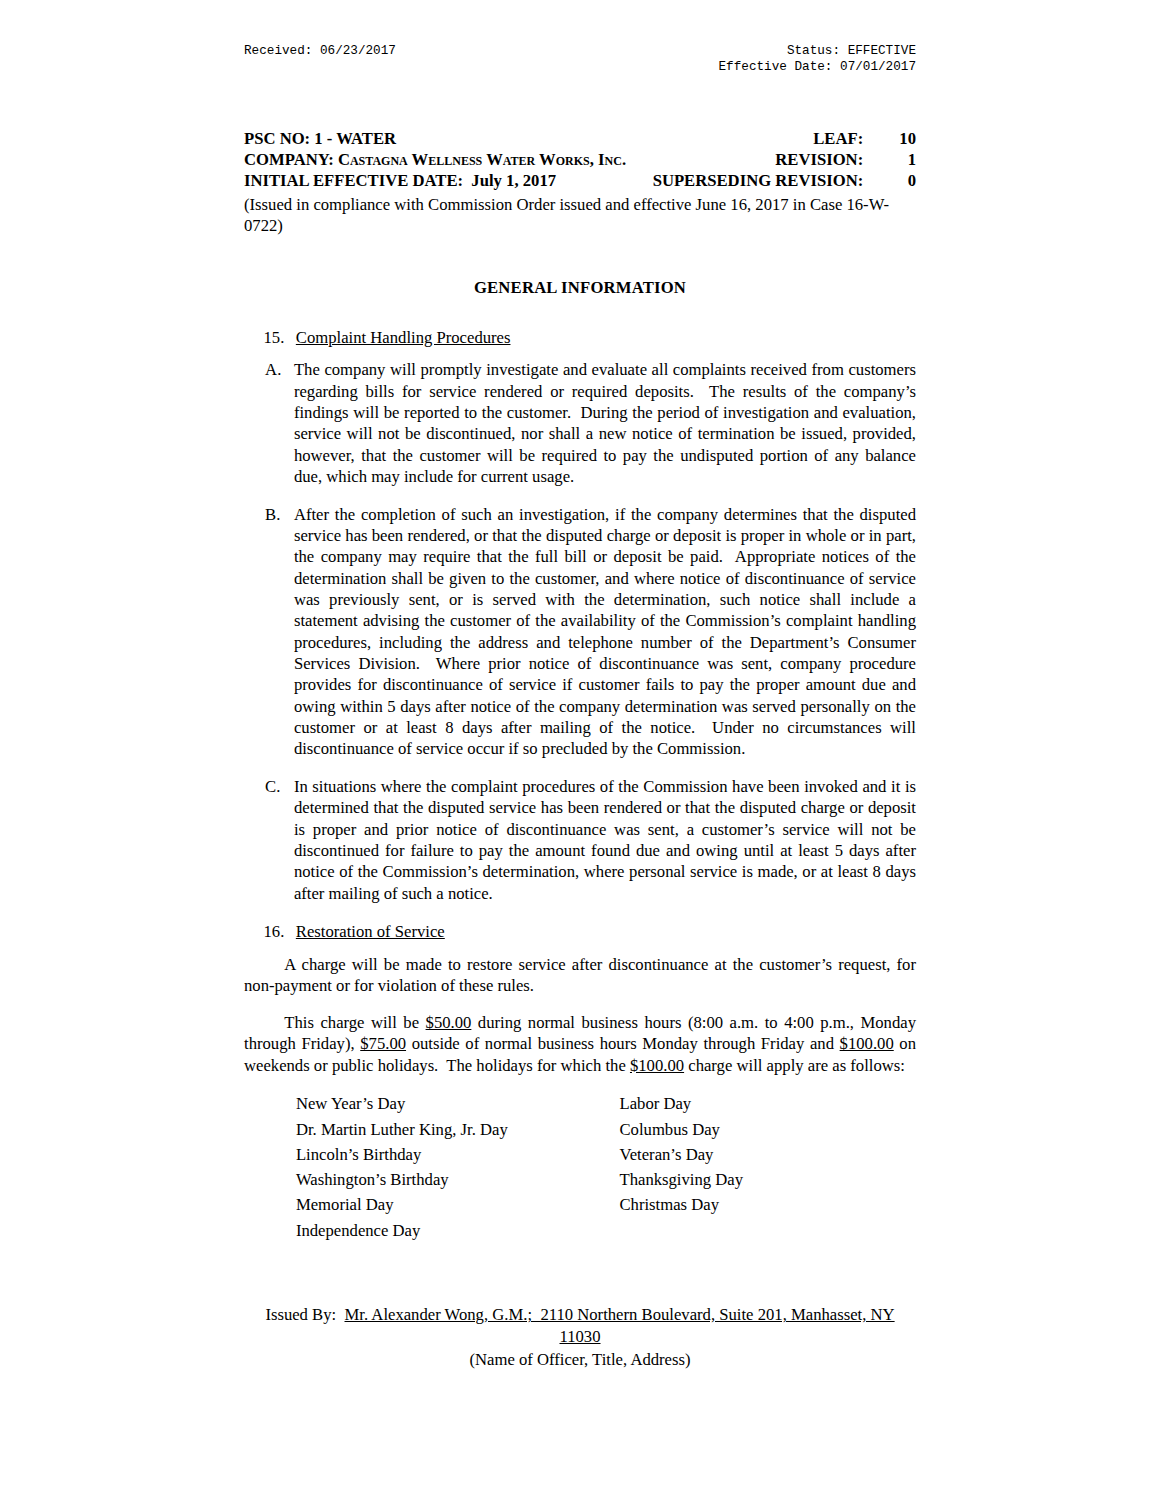Received: 06/23/2017
Status: EFFECTIVE Effective Date: 07/01/2017
PSC NO: 1 - WATER LEAF: 10
COMPANY: Castagna Wellness Water Works, Inc. REVISION: 1
INITIAL EFFECTIVE DATE: July 1, 2017 SUPERSEDING REVISION: 0
(Issued in compliance with Commission Order issued and effective June 16, 2017 in Case 16-W-0722)
GENERAL INFORMATION
15. Complaint Handling Procedures
A. The company will promptly investigate and evaluate all complaints received from customers regarding bills for service rendered or required deposits. The results of the company’s findings will be reported to the customer. During the period of investigation and evaluation, service will not be discontinued, nor shall a new notice of termination be issued, provided, however, that the customer will be required to pay the undisputed portion of any balance due, which may include for current usage.
B. After the completion of such an investigation, if the company determines that the disputed service has been rendered, or that the disputed charge or deposit is proper in whole or in part, the company may require that the full bill or deposit be paid. Appropriate notices of the determination shall be given to the customer, and where notice of discontinuance of service was previously sent, or is served with the determination, such notice shall include a statement advising the customer of the availability of the Commission’s complaint handling procedures, including the address and telephone number of the Department’s Consumer Services Division. Where prior notice of discontinuance was sent, company procedure provides for discontinuance of service if customer fails to pay the proper amount due and owing within 5 days after notice of the company determination was served personally on the customer or at least 8 days after mailing of the notice. Under no circumstances will discontinuance of service occur if so precluded by the Commission.
C. In situations where the complaint procedures of the Commission have been invoked and it is determined that the disputed service has been rendered or that the disputed charge or deposit is proper and prior notice of discontinuance was sent, a customer’s service will not be discontinued for failure to pay the amount found due and owing until at least 5 days after notice of the Commission’s determination, where personal service is made, or at least 8 days after mailing of such a notice.
16. Restoration of Service
A charge will be made to restore service after discontinuance at the customer’s request, for non-payment or for violation of these rules.
This charge will be $50.00 during normal business hours (8:00 a.m. to 4:00 p.m., Monday through Friday), $75.00 outside of normal business hours Monday through Friday and $100.00 on weekends or public holidays. The holidays for which the $100.00 charge will apply are as follows:
| New Year’s Day | Labor Day |
| Dr. Martin Luther King, Jr. Day | Columbus Day |
| Lincoln’s Birthday | Veteran’s Day |
| Washington’s Birthday | Thanksgiving Day |
| Memorial Day | Christmas Day |
| Independence Day | |
Issued By: Mr. Alexander Wong, G.M.; 2110 Northern Boulevard, Suite 201, Manhasset, NY 11030
(Name of Officer, Title, Address)